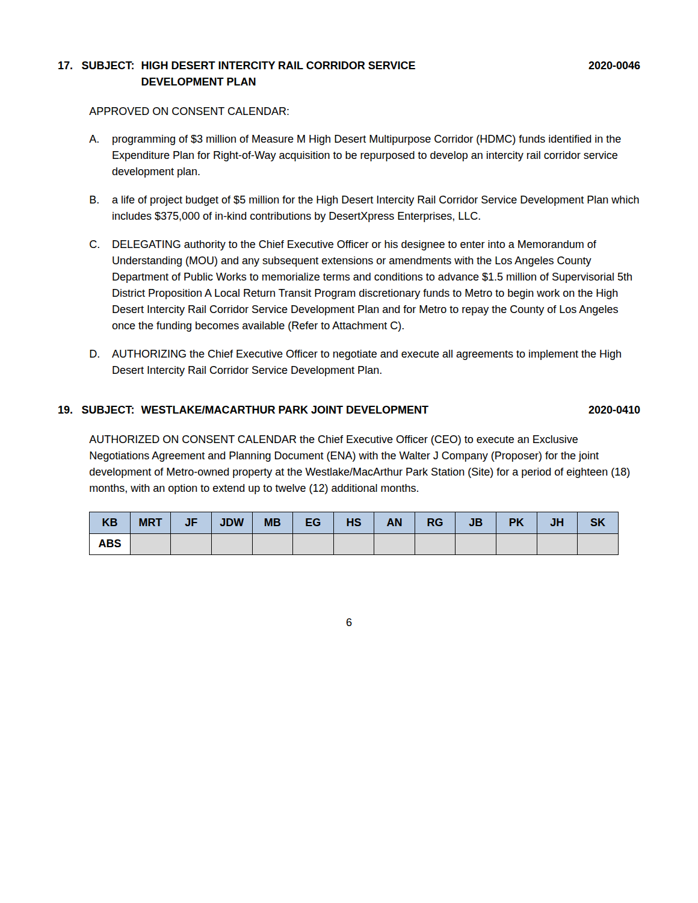17. SUBJECT: HIGH DESERT INTERCITY RAIL CORRIDOR SERVICE
DEVELOPMENT PLAN 2020-0046
APPROVED ON CONSENT CALENDAR:
A. programming of $3 million of Measure M High Desert Multipurpose Corridor (HDMC) funds identified in the Expenditure Plan for Right-of-Way acquisition to be repurposed to develop an intercity rail corridor service development plan.
B. a life of project budget of $5 million for the High Desert Intercity Rail Corridor Service Development Plan which includes $375,000 of in-kind contributions by DesertXpress Enterprises, LLC.
C. DELEGATING authority to the Chief Executive Officer or his designee to enter into a Memorandum of Understanding (MOU) and any subsequent extensions or amendments with the Los Angeles County Department of Public Works to memorialize terms and conditions to advance $1.5 million of Supervisorial 5th District Proposition A Local Return Transit Program discretionary funds to Metro to begin work on the High Desert Intercity Rail Corridor Service Development Plan and for Metro to repay the County of Los Angeles once the funding becomes available (Refer to Attachment C).
D. AUTHORIZING the Chief Executive Officer to negotiate and execute all agreements to implement the High Desert Intercity Rail Corridor Service Development Plan.
19. SUBJECT: WESTLAKE/MACARTHUR PARK JOINT DEVELOPMENT 2020-0410
AUTHORIZED ON CONSENT CALENDAR the Chief Executive Officer (CEO) to execute an Exclusive Negotiations Agreement and Planning Document (ENA) with the Walter J Company (Proposer) for the joint development of Metro-owned property at the Westlake/MacArthur Park Station (Site) for a period of eighteen (18) months, with an option to extend up to twelve (12) additional months.
| KB | MRT | JF | JDW | MB | EG | HS | AN | RG | JB | PK | JH | SK |
| --- | --- | --- | --- | --- | --- | --- | --- | --- | --- | --- | --- | --- |
| ABS | | | | | | | | | | | | |
6